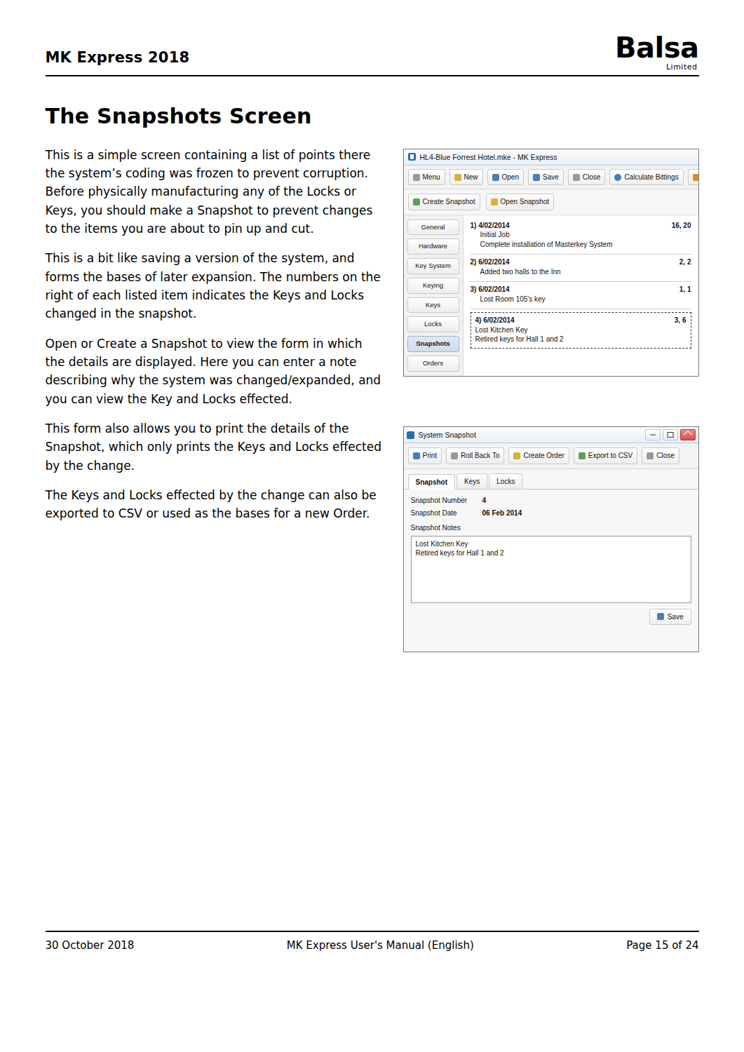MK Express 2018
Balsa
Limited
The Snapshots Screen
HL4-Blue Forrest Hotel.mke - MK Express
Menu New Open Save Close Calculate Bittings Pha
Create Snapshot Open Snapshot
General
Hardware
Key System
Keying
Keys
Locks
Snapshots
Orders
1) 4/02/201416, 20
Initial Job
Complete installation of Masterkey System
2) 6/02/20142, 2
Added two halls to the Inn
3) 6/02/20141, 1
Lost Room 105's key
4) 6/02/20143, 6
Lost Kitchen Key
Retired keys for Hall 1 and 2
This is a simple screen containing a list of points there the system’s coding was frozen to prevent corruption. Before physically manufacturing any of the Locks or Keys, you should make a Snapshot to prevent changes to the items you are about to pin up and cut.
This is a bit like saving a version of the system, and forms the bases of later expansion. The numbers on the right of each listed item indicates the Keys and Locks changed in the snapshot.
Open or Create a Snapshot to view the form in which the details are displayed. Here you can enter a note describing why the system was changed/expanded, and you can view the Key and Locks effected.
System Snapshot
Print Roll Back To Create Order Export to CSV Close
Snapshot Keys Locks
Snapshot Number 4
Snapshot Date 06 Feb 2014
Snapshot Notes
Lost Kitchen Key
Retired keys for Hall 1 and 2
Save
This form also allows you to print the details of the Snapshot, which only prints the Keys and Locks effected by the change.
The Keys and Locks effected by the change can also be exported to CSV or used as the bases for a new Order.
30 October 2018
MK Express User's Manual (English)
Page 15 of 24